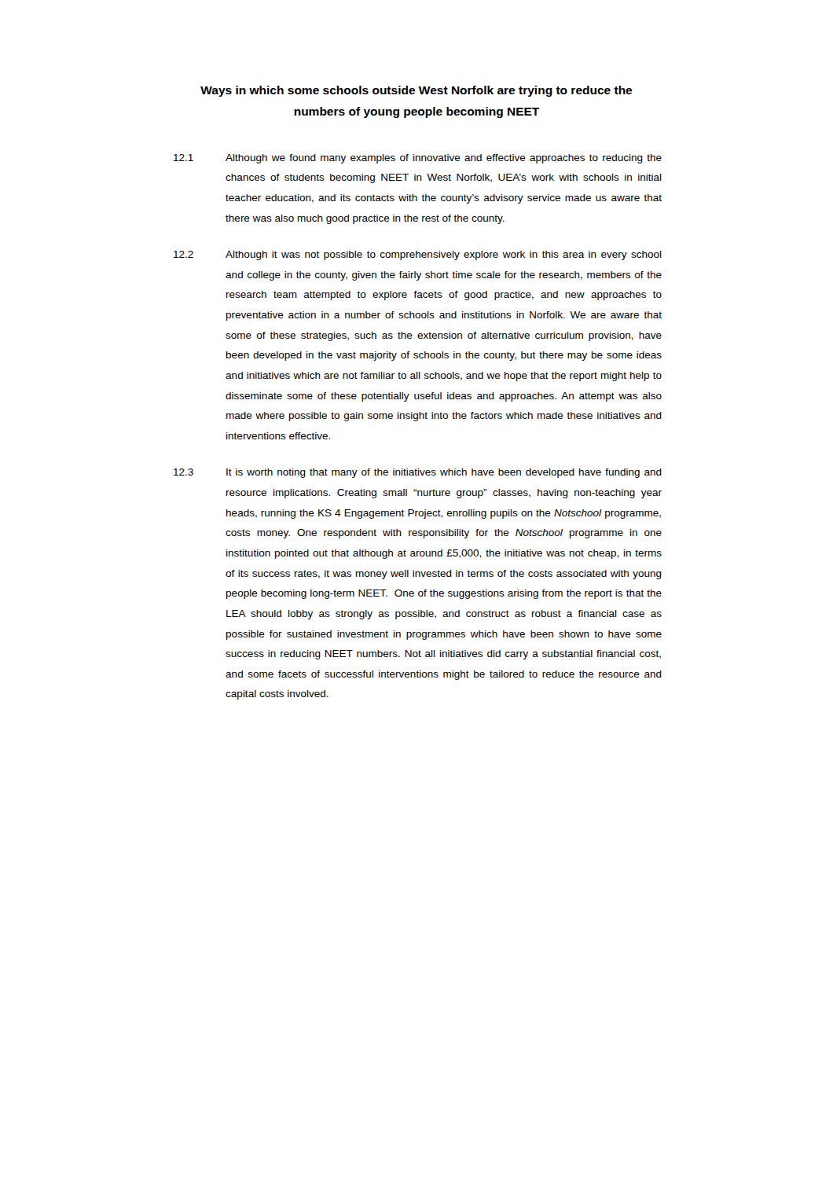Ways in which some schools outside West Norfolk are trying to reduce the numbers of young people becoming NEET
12.1
Although we found many examples of innovative and effective approaches to reducing the chances of students becoming NEET in West Norfolk, UEA’s work with schools in initial teacher education, and its contacts with the county’s advisory service made us aware that there was also much good practice in the rest of the county.
12.2
Although it was not possible to comprehensively explore work in this area in every school and college in the county, given the fairly short time scale for the research, members of the research team attempted to explore facets of good practice, and new approaches to preventative action in a number of schools and institutions in Norfolk. We are aware that some of these strategies, such as the extension of alternative curriculum provision, have been developed in the vast majority of schools in the county, but there may be some ideas and initiatives which are not familiar to all schools, and we hope that the report might help to disseminate some of these potentially useful ideas and approaches. An attempt was also made where possible to gain some insight into the factors which made these initiatives and interventions effective.
12.3
It is worth noting that many of the initiatives which have been developed have funding and resource implications. Creating small “nurture group” classes, having non-teaching year heads, running the KS 4 Engagement Project, enrolling pupils on the Notschool programme, costs money. One respondent with responsibility for the Notschool programme in one institution pointed out that although at around £5,000, the initiative was not cheap, in terms of its success rates, it was money well invested in terms of the costs associated with young people becoming long-term NEET. One of the suggestions arising from the report is that the LEA should lobby as strongly as possible, and construct as robust a financial case as possible for sustained investment in programmes which have been shown to have some success in reducing NEET numbers. Not all initiatives did carry a substantial financial cost, and some facets of successful interventions might be tailored to reduce the resource and capital costs involved.